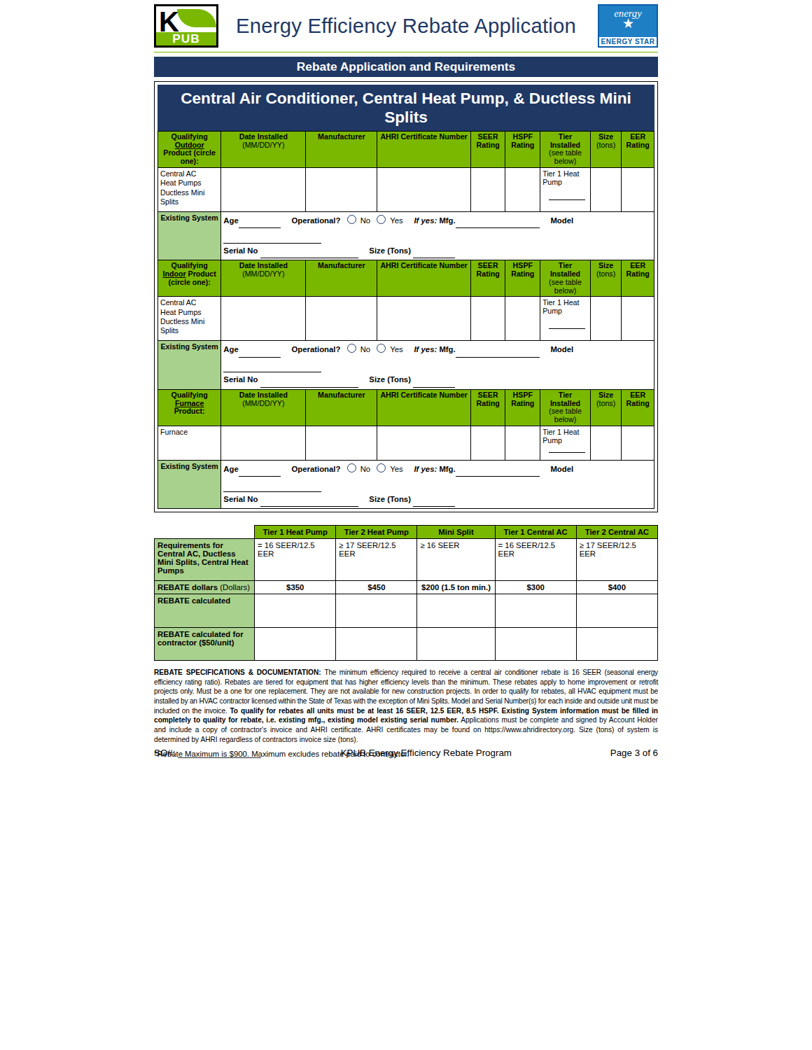K
PUB
Energy Efficiency Rebate Application
energy
★
ENERGY STAR
Rebate Application and Requirements
Central Air Conditioner, Central Heat Pump, & Ductless Mini Splits
| Qualifying Outdoor Product (circle one): | Date Installed (MM/DD/YY) | Manufacturer | AHRI Certificate Number | SEER Rating | HSPF Rating | Tier Installed (see table below) | Size (tons) | EER Rating |
| --- | --- | --- | --- | --- | --- | --- | --- | --- |
| Central AC Heat Pumps Ductless Mini Splits | | | | | | Tier 1 Heat Pump | | |
| Existing System | Age Operational? No Yes If yes: Mfg. Model Serial No Size (Tons) |
| Qualifying Indoor Product (circle one): | Date Installed (MM/DD/YY) | Manufacturer | AHRI Certificate Number | SEER Rating | HSPF Rating | Tier Installed (see table below) | Size (tons) | EER Rating |
| Central AC Heat Pumps Ductless Mini Splits | | | | | | Tier 1 Heat Pump | | |
| Existing System | Age Operational? No Yes If yes: Mfg. Model Serial No Size (Tons) |
| Qualifying Furnace Product: | Date Installed (MM/DD/YY) | Manufacturer | AHRI Certificate Number | SEER Rating | HSPF Rating | Tier Installed (see table below) | Size (tons) | EER Rating |
| Furnace | | | | | | Tier 1 Heat Pump | | |
| Existing System | Age Operational? No Yes If yes: Mfg. Model Serial No Size (Tons) |
| | Tier 1 Heat Pump | Tier 2 Heat Pump | Mini Split | Tier 1 Central AC | Tier 2 Central AC |
| --- | --- | --- | --- | --- | --- |
| Requirements for Central AC, Ductless Mini Splits, Central Heat Pumps | = 16 SEER/12.5 EER | ≥ 17 SEER/12.5 EER | ≥ 16 SEER | = 16 SEER/12.5 EER | ≥ 17 SEER/12.5 EER |
| REBATE dollars (Dollars) | $350 | $450 | $200 (1.5 ton min.) | $300 | $400 |
| REBATE calculated | | | | | |
| REBATE calculated for contractor ($50/unit) | | | | | |
REBATE SPECIFICATIONS & DOCUMENTATION: The minimum efficiency required to receive a central air conditioner rebate is 16 SEER (seasonal energy efficiency rating ratio). Rebates are tiered for equipment that has higher efficiency levels than the minimum. These rebates apply to home improvement or retrofit projects only. Must be a one for one replacement. They are not available for new construction projects. In order to qualify for rebates, all HVAC equipment must be installed by an HVAC contractor licensed within the State of Texas with the exception of Mini Splits. Model and Serial Number(s) for each inside and outside unit must be included on the invoice. To qualify for rebates all units must be at least 16 SEER, 12.5 EER, 8.5 HSPF. Existing System information must be filled in completely to quality for rebate, i.e. existing mfg., existing model existing serial number. Applications must be complete and signed by Account Holder and include a copy of contractor's invoice and AHRI certificate. AHRI certificates may be found on https://www.ahridirectory.org. Size (tons) of system is determined by AHRI regardless of contractors invoice size (tons).
*Rebate Maximum is $900. Maximum excludes rebate paid to contractor.
SO#: ________________
KPUB Energy Efficiency Rebate Program
Page 3 of 6